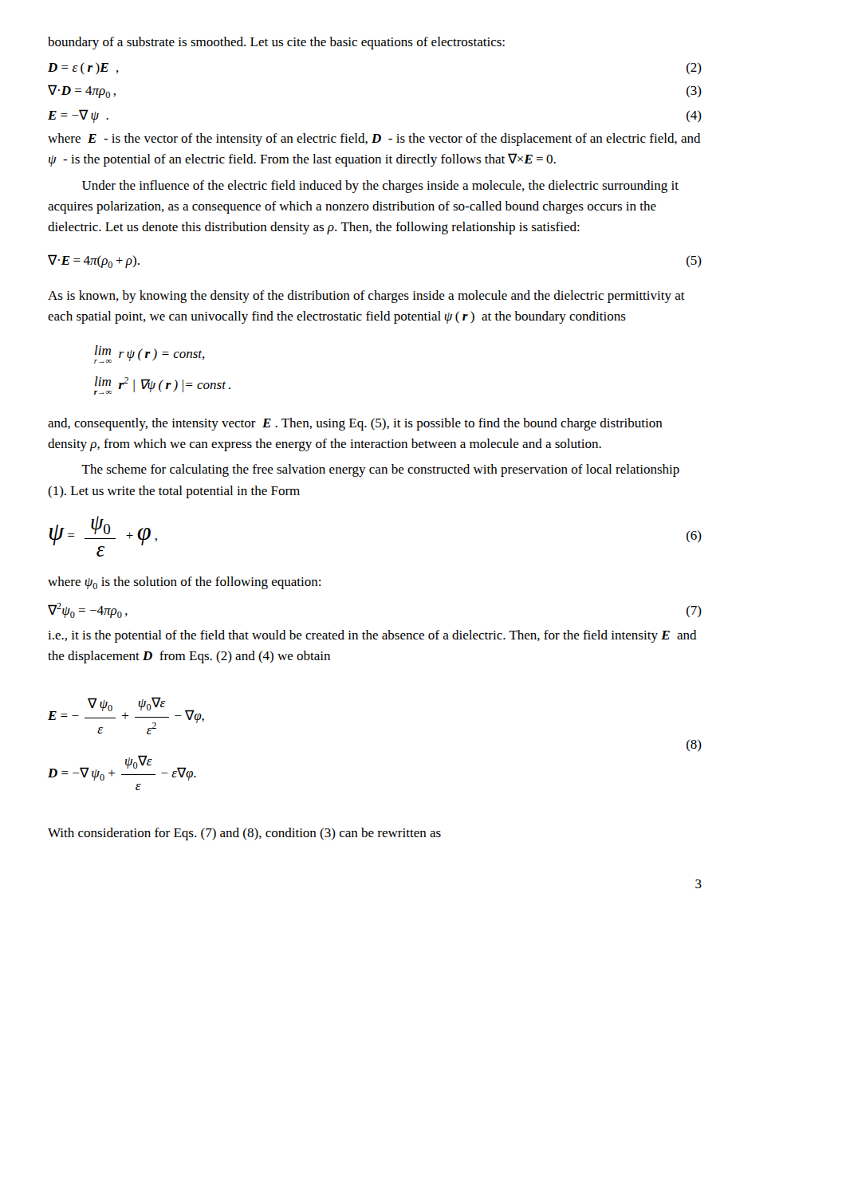boundary of a substrate is smoothed. Let us cite the basic equations of electrostatics:
D = ε ( r )E , (2)
∇·D = 4πρ0 , (3)
E = −∇ ψ . (4)
where E - is the vector of the intensity of an electric field, D - is the vector of the displacement of an electric field, and ψ - is the potential of an electric field. From the last equation it directly follows that ∇×E = 0.
Under the influence of the electric field induced by the charges inside a molecule, the dielectric surrounding it acquires polarization, as a consequence of which a nonzero distribution of so-called bound charges occurs in the dielectric. Let us denote this distribution density as ρ. Then, the following relationship is satisfied:
∇·E = 4π(ρ0 + ρ). (5)
As is known, by knowing the density of the distribution of charges inside a molecule and the dielectric permittivity at each spatial point, we can univocally find the electrostatic field potential ψ ( r ) at the boundary conditions
lim r→∞ r ψ ( r ) = const,
lim r→∞ r2 | ∇ψ ( r ) |= const .
and, consequently, the intensity vector E . Then, using Eq. (5), it is possible to find the bound charge distribution density ρ, from which we can express the energy of the interaction between a molecule and a solution.
The scheme for calculating the free salvation energy can be constructed with preservation of local relationship (1). Let us write the total potential in the Form
ψ = ψ0 ε + φ , (6)
where ψ0 is the solution of the following equation:
∇2ψ0 = −4πρ0 , (7)
i.e., it is the potential of the field that would be created in the absence of a dielectric. Then, for the field intensity E and the displacement D from Eqs. (2) and (4) we obtain
E = − ∇ ψ0 ε + ψ0∇ε ε2 − ∇φ,
D = −∇ ψ0 + ψ0∇ε ε − ε∇φ.
(8)
With consideration for Eqs. (7) and (8), condition (3) can be rewritten as
3